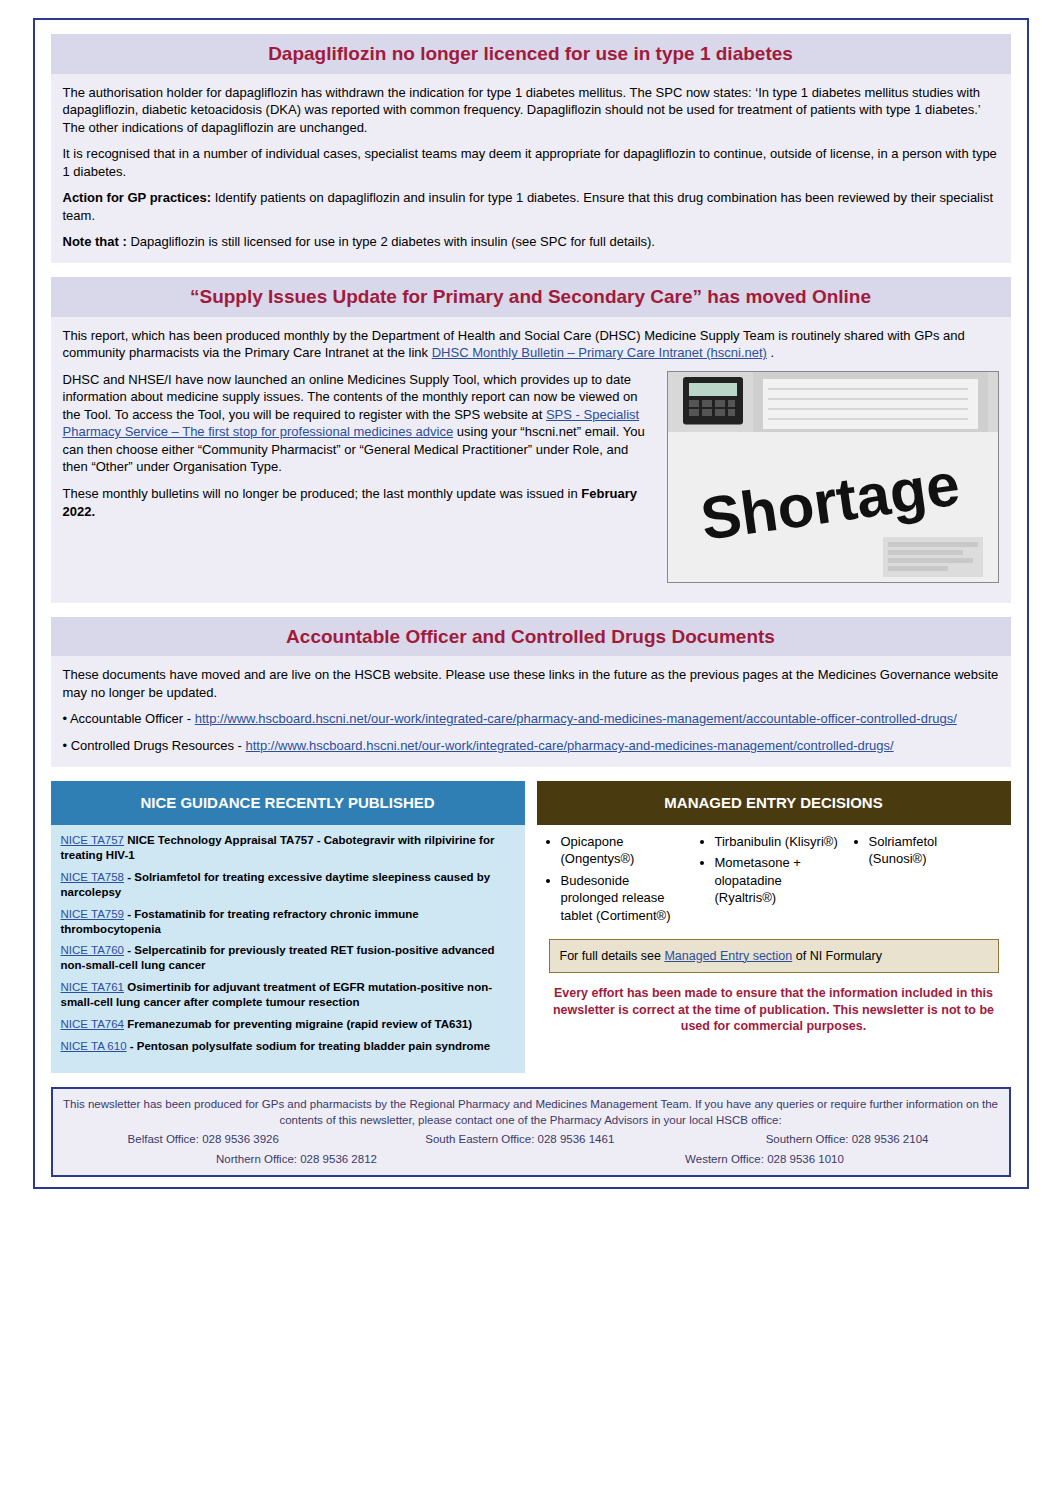Dapagliflozin no longer licenced for use in type 1 diabetes
The authorisation holder for dapagliflozin has withdrawn the indication for type 1 diabetes mellitus. The SPC now states: ‘In type 1 diabetes mellitus studies with dapagliflozin, diabetic ketoacidosis (DKA) was reported with common frequency. Dapagliflozin should not be used for treatment of patients with type 1 diabetes.’ The other indications of dapagliflozin are unchanged.
It is recognised that in a number of individual cases, specialist teams may deem it appropriate for dapagliflozin to continue, outside of license, in a person with type 1 diabetes.
Action for GP practices: Identify patients on dapagliflozin and insulin for type 1 diabetes. Ensure that this drug combination has been reviewed by their specialist team.
Note that : Dapagliflozin is still licensed for use in type 2 diabetes with insulin (see SPC for full details).
“Supply Issues Update for Primary and Secondary Care” has moved Online
This report, which has been produced monthly by the Department of Health and Social Care (DHSC) Medicine Supply Team is routinely shared with GPs and community pharmacists via the Primary Care Intranet at the link DHSC Monthly Bulletin – Primary Care Intranet (hscni.net) .
DHSC and NHSE/I have now launched an online Medicines Supply Tool, which provides up to date information about medicine supply issues. The contents of the monthly report can now be viewed on the Tool. To access the Tool, you will be required to register with the SPS website at SPS - Specialist Pharmacy Service – The first stop for professional medicines advice using your “hscni.net” email. You can then choose either “Community Pharmacist” or “General Medical Practitioner” under Role, and then “Other” under Organisation Type.
These monthly bulletins will no longer be produced; the last monthly update was issued in February 2022.
Accountable Officer and Controlled Drugs Documents
These documents have moved and are live on the HSCB website. Please use these links in the future as the previous pages at the Medicines Governance website may no longer be updated.
• Accountable Officer - http://www.hscboard.hscni.net/our-work/integrated-care/pharmacy-and-medicines-management/accountable-officer-controlled-drugs/
• Controlled Drugs Resources - http://www.hscboard.hscni.net/our-work/integrated-care/pharmacy-and-medicines-management/controlled-drugs/
NICE GUIDANCE RECENTLY PUBLISHED
NICE TA757 NICE Technology Appraisal TA757 - Cabotegravir with rilpivirine for treating HIV-1
NICE TA758 - Solriamfetol for treating excessive daytime sleepiness caused by narcolepsy
NICE TA759 - Fostamatinib for treating refractory chronic immune thrombocytopenia
NICE TA760 - Selpercatinib for previously treated RET fusion-positive advanced non-small-cell lung cancer
NICE TA761 Osimertinib for adjuvant treatment of EGFR mutation-positive non-small-cell lung cancer after complete tumour resection
NICE TA764 Fremanezumab for preventing migraine (rapid review of TA631)
NICE TA 610 - Pentosan polysulfate sodium for treating bladder pain syndrome
MANAGED ENTRY DECISIONS
Opicapone (Ongentys®)
Budesonide prolonged release tablet (Cortiment®)
Tirbanibulin (Klisyri®)
Mometasone + olopatadine (Ryaltris®)
Solriamfetol (Sunosi®)
For full details see Managed Entry section of NI Formulary
Every effort has been made to ensure that the information included in this newsletter is correct at the time of publication. This newsletter is not to be used for commercial purposes.
This newsletter has been produced for GPs and pharmacists by the Regional Pharmacy and Medicines Management Team. If you have any queries or require further information on the contents of this newsletter, please contact one of the Pharmacy Advisors in your local HSCB office:
Belfast Office: 028 9536 3926 South Eastern Office: 028 9536 1461 Southern Office: 028 9536 2104
Northern Office: 028 9536 2812 Western Office: 028 9536 1010